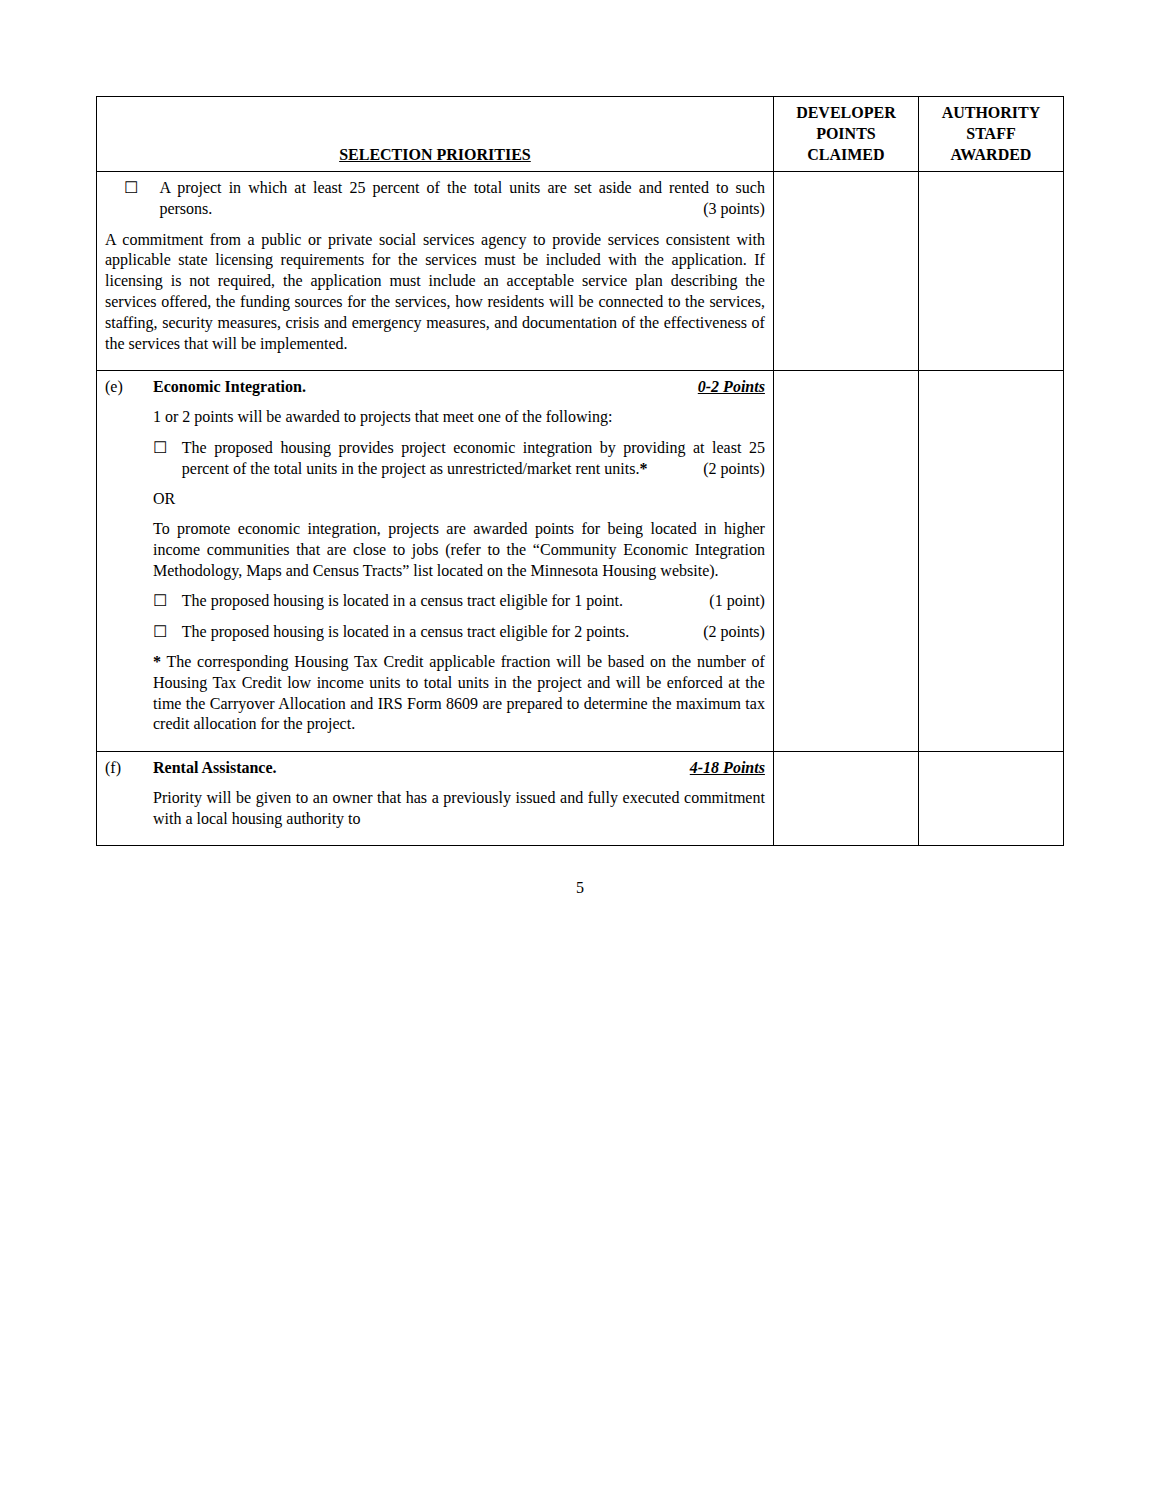| SELECTION PRIORITIES | DEVELOPER POINTS CLAIMED | AUTHORITY STAFF AWARDED |
| --- | --- | --- |
| ☐ A project in which at least 25 percent of the total units are set aside and rented to such persons. (3 points) A commitment from a public or private social services agency to provide services consistent with applicable state licensing requirements for the services must be included with the application. If licensing is not required, the application must include an acceptable service plan describing the services offered, the funding sources for the services, how residents will be connected to the services, staffing, security measures, crisis and emergency measures, and documentation of the effectiveness of the services that will be implemented. | | |
| (e) Economic Integration. 0-2 Points 1 or 2 points will be awarded to projects that meet one of the following: ☐ The proposed housing provides project economic integration by providing at least 25 percent of the total units in the project as unrestricted/market rent units. * (2 points) OR To promote economic integration, projects are awarded points for being located in higher income communities that are close to jobs (refer to the “Community Economic Integration Methodology, Maps and Census Tracts” list located on the Minnesota Housing website). ☐ The proposed housing is located in a census tract eligible for 1 point. (1 point) ☐ The proposed housing is located in a census tract eligible for 2 points. (2 points) * The corresponding Housing Tax Credit applicable fraction will be based on the number of Housing Tax Credit low income units to total units in the project and will be enforced at the time the Carryover Allocation and IRS Form 8609 are prepared to determine the maximum tax credit allocation for the project. | | |
| (f) Rental Assistance. 4-18 Points Priority will be given to an owner that has a previously issued and fully executed commitment with a local housing authority to | | |
5